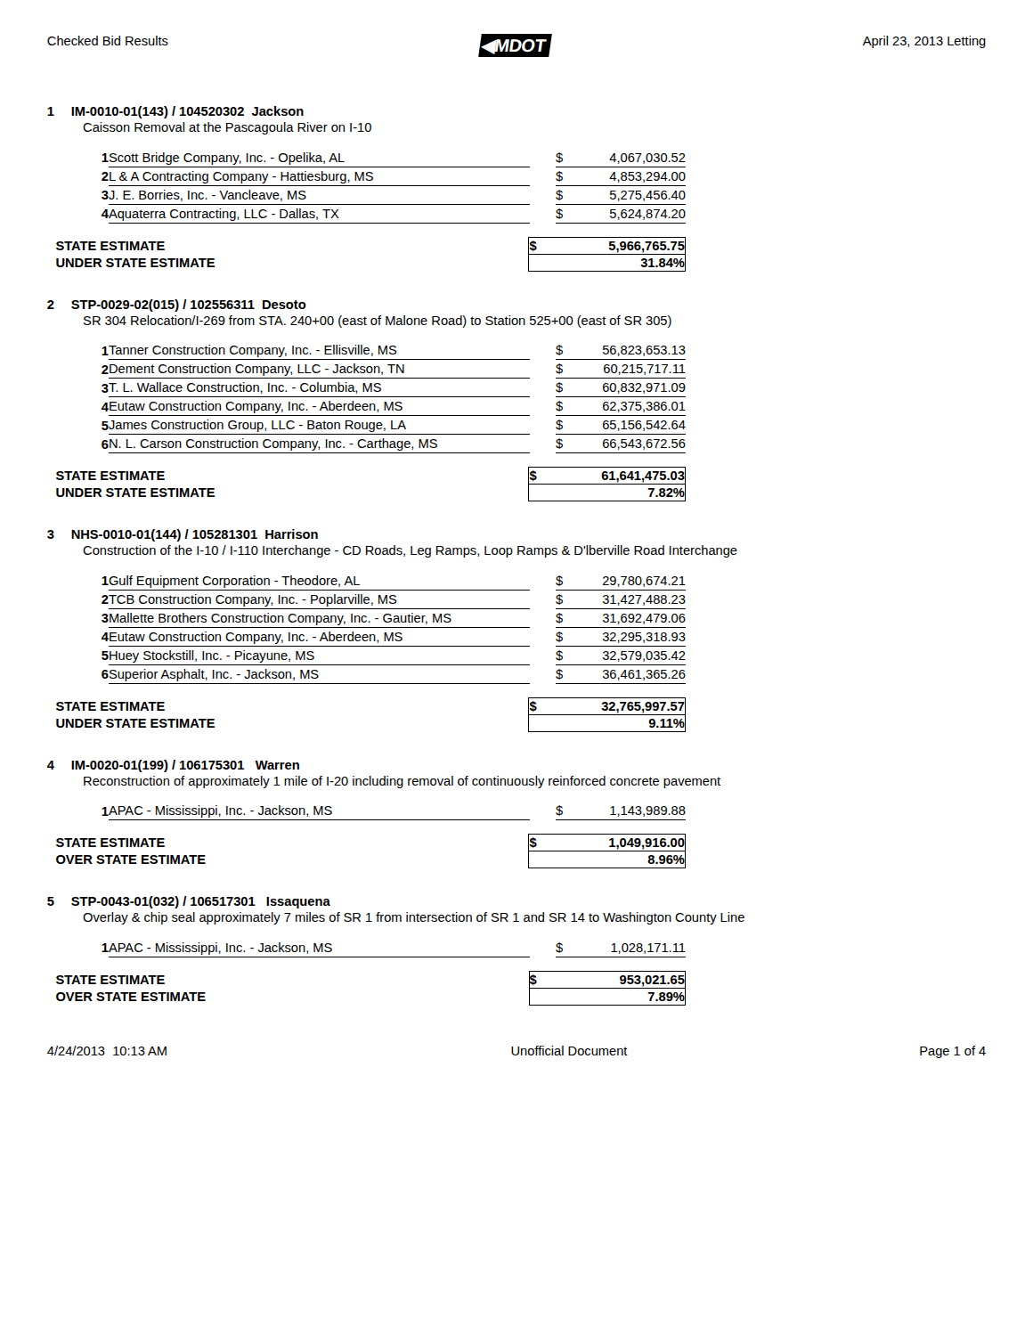Checked Bid Results
◀MDOT
April 23, 2013 Letting
1 IM-0010-01(143) / 104520302 Jackson
Caisson Removal at the Pascagoula River on I-10
| 1 | Scott Bridge Company, Inc. - Opelika, AL | | $ | 4,067,030.52 |
| 2 | L & A Contracting Company - Hattiesburg, MS | | $ | 4,853,294.00 |
| 3 | J. E. Borries, Inc. - Vancleave, MS | | $ | 5,275,456.40 |
| 4 | Aquaterra Contracting, LLC - Dallas, TX | | $ | 5,624,874.20 |
| STATE ESTIMATE | $ 5,966,765.75 |
| UNDER STATE ESTIMATE | 31.84% |
2 STP-0029-02(015) / 102556311 Desoto
SR 304 Relocation/I-269 from STA. 240+00 (east of Malone Road) to Station 525+00 (east of SR 305)
| 1 | Tanner Construction Company, Inc. - Ellisville, MS | | $ | 56,823,653.13 |
| 2 | Dement Construction Company, LLC - Jackson, TN | | $ | 60,215,717.11 |
| 3 | T. L. Wallace Construction, Inc. - Columbia, MS | | $ | 60,832,971.09 |
| 4 | Eutaw Construction Company, Inc. - Aberdeen, MS | | $ | 62,375,386.01 |
| 5 | James Construction Group, LLC - Baton Rouge, LA | | $ | 65,156,542.64 |
| 6 | N. L. Carson Construction Company, Inc. - Carthage, MS | | $ | 66,543,672.56 |
| STATE ESTIMATE | $ 61,641,475.03 |
| UNDER STATE ESTIMATE | 7.82% |
3 NHS-0010-01(144) / 105281301 Harrison
Construction of the I-10 / I-110 Interchange - CD Roads, Leg Ramps, Loop Ramps & D'lberville Road Interchange
| 1 | Gulf Equipment Corporation - Theodore, AL | | $ | 29,780,674.21 |
| 2 | TCB Construction Company, Inc. - Poplarville, MS | | $ | 31,427,488.23 |
| 3 | Mallette Brothers Construction Company, Inc. - Gautier, MS | | $ | 31,692,479.06 |
| 4 | Eutaw Construction Company, Inc. - Aberdeen, MS | | $ | 32,295,318.93 |
| 5 | Huey Stockstill, Inc. - Picayune, MS | | $ | 32,579,035.42 |
| 6 | Superior Asphalt, Inc. - Jackson, MS | | $ | 36,461,365.26 |
| STATE ESTIMATE | $ 32,765,997.57 |
| UNDER STATE ESTIMATE | 9.11% |
4 IM-0020-01(199) / 106175301 Warren
Reconstruction of approximately 1 mile of I-20 including removal of continuously reinforced concrete pavement
| 1 | APAC - Mississippi, Inc. - Jackson, MS | | $ | 1,143,989.88 |
| STATE ESTIMATE | $ 1,049,916.00 |
| OVER STATE ESTIMATE | 8.96% |
5 STP-0043-01(032) / 106517301 Issaquena
Overlay & chip seal approximately 7 miles of SR 1 from intersection of SR 1 and SR 14 to Washington County Line
| 1 | APAC - Mississippi, Inc. - Jackson, MS | | $ | 1,028,171.11 |
| STATE ESTIMATE | $ 953,021.65 |
| OVER STATE ESTIMATE | 7.89% |
4/24/2013 10:13 AM
Unofficial Document
Page 1 of 4